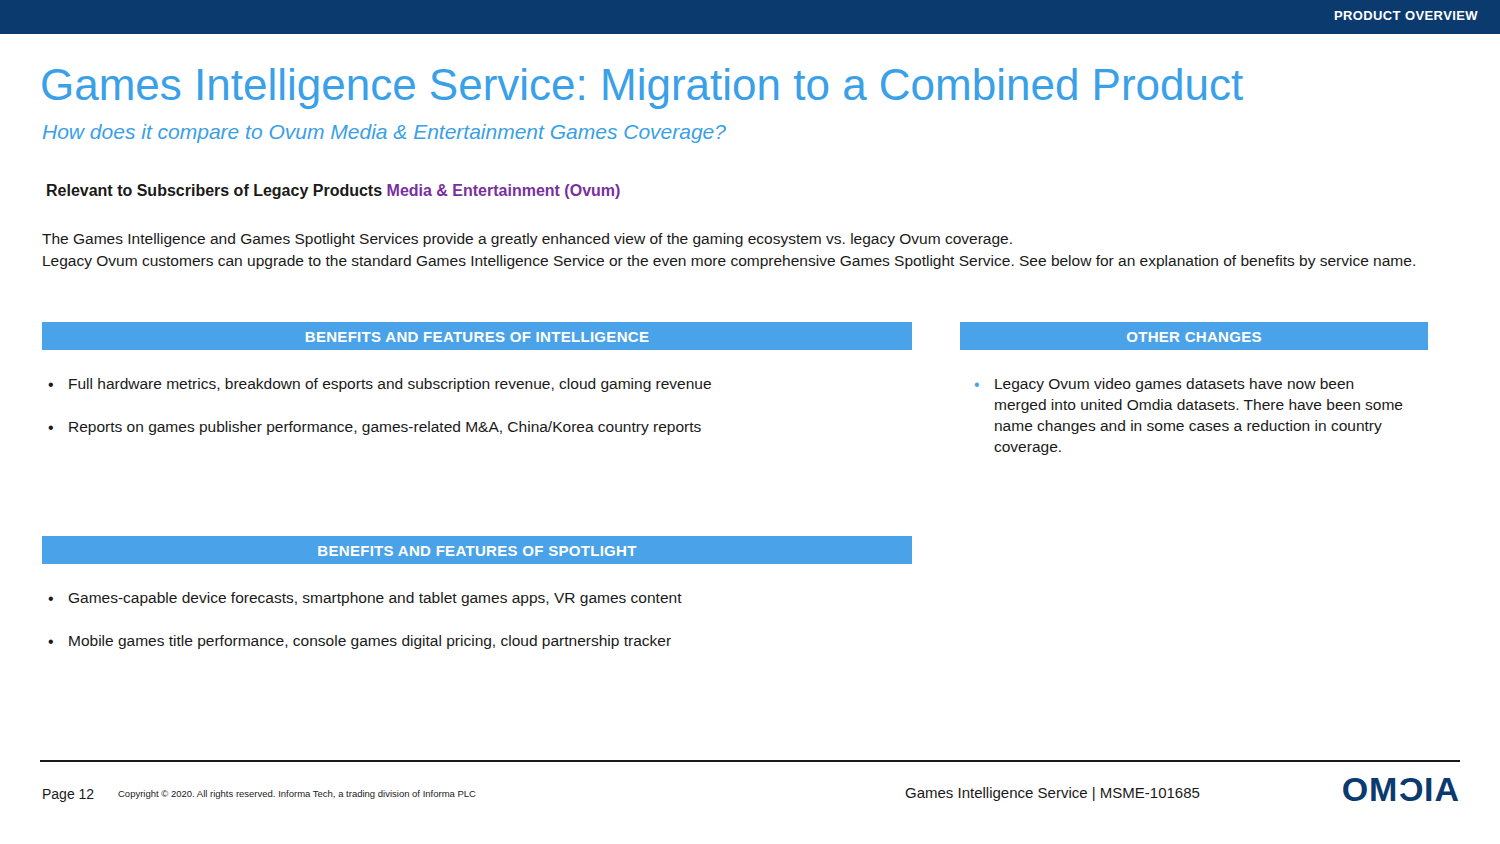PRODUCT OVERVIEW
Games Intelligence Service: Migration to a Combined Product
How does it compare to Ovum Media & Entertainment Games Coverage?
Relevant to Subscribers of Legacy Products Media & Entertainment (Ovum)
The Games Intelligence and Games Spotlight Services provide a greatly enhanced view of the gaming ecosystem vs. legacy Ovum coverage.
Legacy Ovum customers can upgrade to the standard Games Intelligence Service or the even more comprehensive Games Spotlight Service. See below for an explanation of benefits by service name.
BENEFITS AND FEATURES OF INTELLIGENCE
OTHER CHANGES
BENEFITS AND FEATURES OF SPOTLIGHT
Full hardware metrics, breakdown of esports and subscription revenue, cloud gaming revenue
Reports on games publisher performance, games-related M&A, China/Korea country reports
Games-capable device forecasts, smartphone and tablet games apps, VR games content
Mobile games title performance, console games digital pricing, cloud partnership tracker
Legacy Ovum video games datasets have now been merged into united Omdia datasets. There have been some name changes and in some cases a reduction in country coverage.
Page 12
Copyright © 2020. All rights reserved. Informa Tech, a trading division of Informa PLC
Games Intelligence Service | MSME-101685
OMCIA